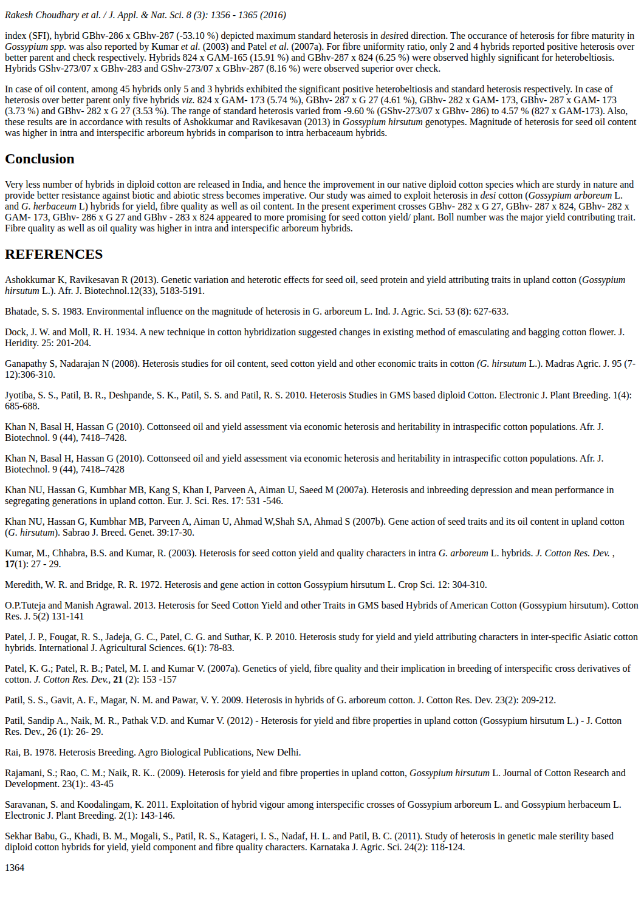Rakesh Choudhary et al. / J. Appl. & Nat. Sci. 8 (3): 1356 - 1365 (2016)
index (SFI), hybrid GBhv-286 x GBhv-287 (-53.10 %) depicted maximum standard heterosis in desired direction. The occurance of heterosis for fibre maturity in Gossypium spp. was also reported by Kumar et al. (2003) and Patel et al. (2007a). For fibre uniformity ratio, only 2 and 4 hybrids reported positive heterosis over better parent and check respectively. Hybrids 824 x GAM-165 (15.91 %) and GBhv-287 x 824 (6.25 %) were observed highly significant for heterobeltiosis. Hybrids GShv-273/07 x GBhv-283 and GShv-273/07 x GBhv-287 (8.16 %) were observed superior over check.
In case of oil content, among 45 hybrids only 5 and 3 hybrids exhibited the significant positive heterobeltiosis and standard heterosis respectively. In case of heterosis over better parent only five hybrids viz. 824 x GAM- 173 (5.74 %), GBhv- 287 x G 27 (4.61 %), GBhv- 282 x GAM- 173, GBhv- 287 x GAM- 173 (3.73 %) and GBhv- 282 x G 27 (3.53 %). The range of standard heterosis varied from -9.60 % (GShv-273/07 x GBhv- 286) to 4.57 % (827 x GAM-173). Also, these results are in accordance with results of Ashokkumar and Ravikesavan (2013) in Gossypium hirsutum genotypes. Magnitude of heterosis for seed oil content was higher in intra and interspecific arboreum hybrids in comparison to intra herbaceaum hybrids.
Conclusion
Very less number of hybrids in diploid cotton are released in India, and hence the improvement in our native diploid cotton species which are sturdy in nature and provide better resistance against biotic and abiotic stress becomes imperative. Our study was aimed to exploit heterosis in desi cotton (Gossypium arboreum L. and G. herbaceum L) hybrids for yield, fibre quality as well as oil content. In the present experiment crosses GBhv- 282 x G 27, GBhv- 287 x 824, GBhv- 282 x GAM- 173, GBhv- 286 x G 27 and GBhv - 283 x 824 appeared to more promising for seed cotton yield/ plant. Boll number was the major yield contributing trait. Fibre quality as well as oil quality was higher in intra and interspecific arboreum hybrids.
REFERENCES
Ashokkumar K, Ravikesavan R (2013). Genetic variation and heterotic effects for seed oil, seed protein and yield attributing traits in upland cotton (Gossypium hirsutum L.). Afr. J. Biotechnol.12(33), 5183-5191.
Bhatade, S. S. 1983. Environmental influence on the magnitude of heterosis in G. arboreum L. Ind. J. Agric. Sci. 53 (8): 627-633.
Dock, J. W. and Moll, R. H. 1934. A new technique in cotton hybridization suggested changes in existing method of emasculating and bagging cotton flower. J. Heridity. 25: 201-204.
Ganapathy S, Nadarajan N (2008). Heterosis studies for oil content, seed cotton yield and other economic traits in cotton (G. hirsutum L.). Madras Agric. J. 95 (7-12):306-310.
Jyotiba, S. S., Patil, B. R., Deshpande, S. K., Patil, S. S. and Patil, R. S. 2010. Heterosis Studies in GMS based diploid Cotton. Electronic J. Plant Breeding. 1(4): 685-688.
Khan N, Basal H, Hassan G (2010). Cottonseed oil and yield assessment via economic heterosis and heritability in intraspecific cotton populations. Afr. J. Biotechnol. 9 (44), 7418–7428.
Khan N, Basal H, Hassan G (2010). Cottonseed oil and yield assessment via economic heterosis and heritability in intraspecific cotton populations. Afr. J. Biotechnol. 9 (44), 7418–7428
Khan NU, Hassan G, Kumbhar MB, Kang S, Khan I, Parveen A, Aiman U, Saeed M (2007a). Heterosis and inbreeding depression and mean performance in segregating generations in upland cotton. Eur. J. Sci. Res. 17: 531 -546.
Khan NU, Hassan G, Kumbhar MB, Parveen A, Aiman U, Ahmad W,Shah SA, Ahmad S (2007b). Gene action of seed traits and its oil content in upland cotton (G. hirsutum). Sabrao J. Breed. Genet. 39:17-30.
Kumar, M., Chhabra, B.S. and Kumar, R. (2003). Heterosis for seed cotton yield and quality characters in intra G. arboreum L. hybrids. J. Cotton Res. Dev. , 17(1): 27 - 29.
Meredith, W. R. and Bridge, R. R. 1972. Heterosis and gene action in cotton Gossypium hirsutum L. Crop Sci. 12: 304-310.
O.P.Tuteja and Manish Agrawal. 2013. Heterosis for Seed Cotton Yield and other Traits in GMS based Hybrids of American Cotton (Gossypium hirsutum). Cotton Res. J. 5(2) 131-141
Patel, J. P., Fougat, R. S., Jadeja, G. C., Patel, C. G. and Suthar, K. P. 2010. Heterosis study for yield and yield attributing characters in inter-specific Asiatic cotton hybrids. International J. Agricultural Sciences. 6(1): 78-83.
Patel, K. G.; Patel, R. B.; Patel, M. I. and Kumar V. (2007a). Genetics of yield, fibre quality and their implication in breeding of interspecific cross derivatives of cotton. J. Cotton Res. Dev., 21 (2): 153 -157
Patil, S. S., Gavit, A. F., Magar, N. M. and Pawar, V. Y. 2009. Heterosis in hybrids of G. arboreum cotton. J. Cotton Res. Dev. 23(2): 209-212.
Patil, Sandip A., Naik, M. R., Pathak V.D. and Kumar V. (2012) - Heterosis for yield and fibre properties in upland cotton (Gossypium hirsutum L.) - J. Cotton Res. Dev., 26 (1): 26- 29.
Rai, B. 1978. Heterosis Breeding. Agro Biological Publications, New Delhi.
Rajamani, S.; Rao, C. M.; Naik, R. K.. (2009). Heterosis for yield and fibre properties in upland cotton, Gossypium hirsutum L. Journal of Cotton Research and Development. 23(1):. 43-45
Saravanan, S. and Koodalingam, K. 2011. Exploitation of hybrid vigour among interspecific crosses of Gossypium arboreum L. and Gossypium herbaceum L. Electronic J. Plant Breeding. 2(1): 143-146.
Sekhar Babu, G., Khadi, B. M., Mogali, S., Patil, R. S., Katageri, I. S., Nadaf, H. L. and Patil, B. C. (2011). Study of heterosis in genetic male sterility based diploid cotton hybrids for yield, yield component and fibre quality characters. Karnataka J. Agric. Sci. 24(2): 118-124.
1364